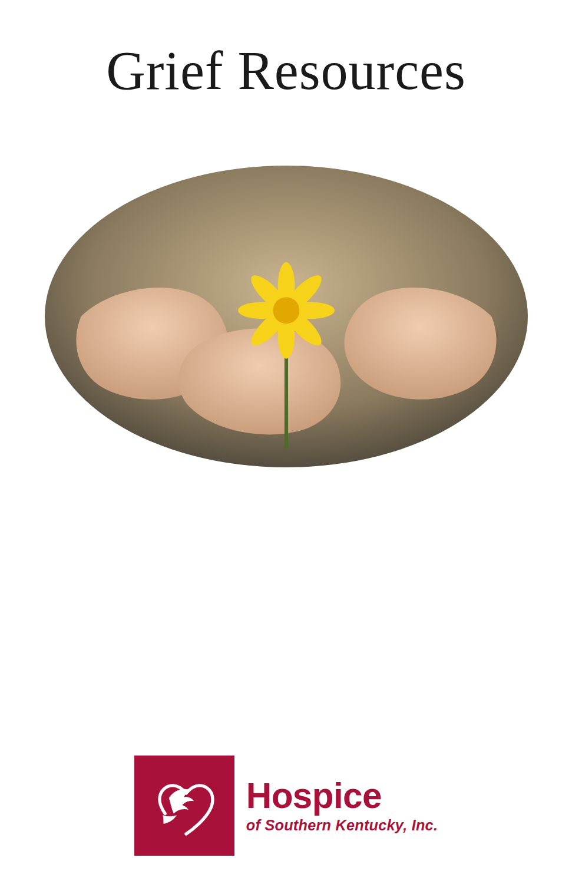Grief Resources
Hospice of Southern Kentucky, Inc.